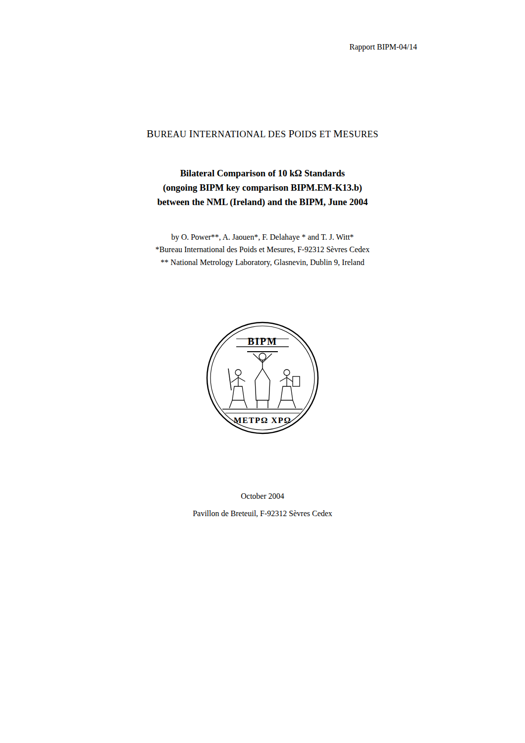Rapport BIPM-04/14
BUREAU INTERNATIONAL DES POIDS ET MESURES
Bilateral Comparison of 10 kΩ Standards
(ongoing BIPM key comparison BIPM.EM-K13.b)
between the NML (Ireland) and the BIPM, June 2004
by O. Power**, A. Jaouen*, F. Delahaye * and T. J. Witt*
*Bureau International des Poids et Mesures, F-92312 Sèvres Cedex
** National Metrology Laboratory, Glasnevin, Dublin 9, Ireland
BIPM ΜΕΤΡΩ ΧΡΩ
October 2004
Pavillon de Breteuil, F-92312 Sèvres Cedex